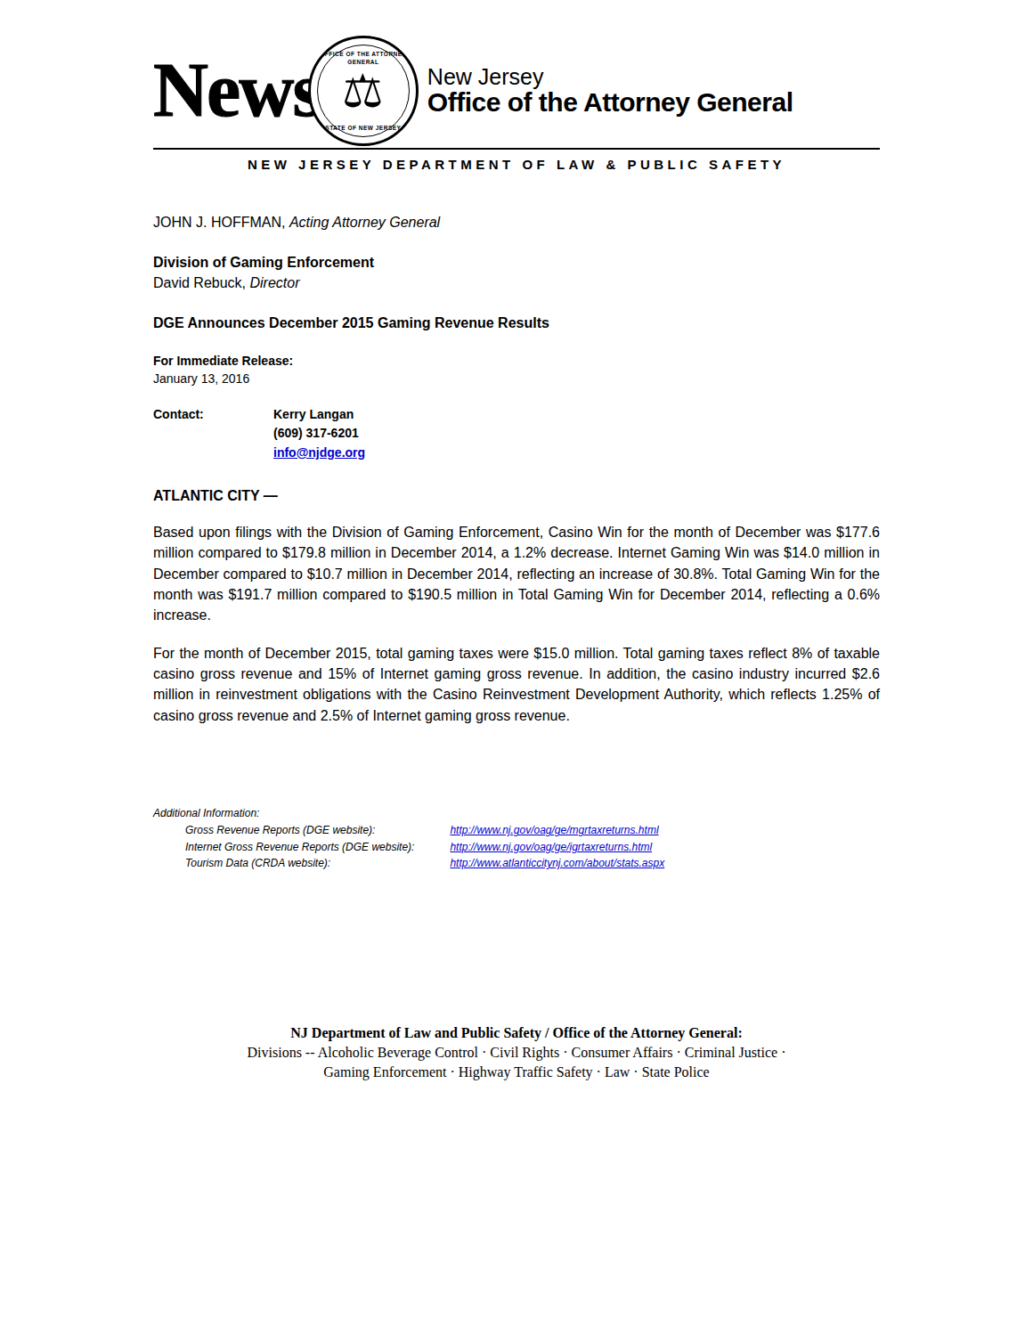News
Office of the Attorney General
⚖
State of New Jersey
New Jersey
Office of the Attorney General
NEW JERSEY DEPARTMENT OF LAW & PUBLIC SAFETY
JOHN J. HOFFMAN, Acting Attorney General
Division of Gaming Enforcement
David Rebuck, Director
DGE Announces December 2015 Gaming Revenue Results
For Immediate Release:
January 13, 2016
| Contact: | Kerry Langan |
| | (609) 317-6201 |
| | info@njdge.org |
ATLANTIC CITY —
Based upon filings with the Division of Gaming Enforcement, Casino Win for the month of December was $177.6 million compared to $179.8 million in December 2014, a 1.2% decrease. Internet Gaming Win was $14.0 million in December compared to $10.7 million in December 2014, reflecting an increase of 30.8%. Total Gaming Win for the month was $191.7 million compared to $190.5 million in Total Gaming Win for December 2014, reflecting a 0.6% increase.
For the month of December 2015, total gaming taxes were $15.0 million. Total gaming taxes reflect 8% of taxable casino gross revenue and 15% of Internet gaming gross revenue. In addition, the casino industry incurred $2.6 million in reinvestment obligations with the Casino Reinvestment Development Authority, which reflects 1.25% of casino gross revenue and 2.5% of Internet gaming gross revenue.
Additional Information:
| Gross Revenue Reports (DGE website): | http://www.nj.gov/oag/ge/mgrtaxreturns.html |
| Internet Gross Revenue Reports (DGE website): | http://www.nj.gov/oag/ge/igrtaxreturns.html |
| Tourism Data (CRDA website): | http://www.atlanticcitynj.com/about/stats.aspx |
NJ Department of Law and Public Safety / Office of the Attorney General:
Divisions -- Alcoholic Beverage Control · Civil Rights · Consumer Affairs · Criminal Justice ·
Gaming Enforcement · Highway Traffic Safety · Law · State Police